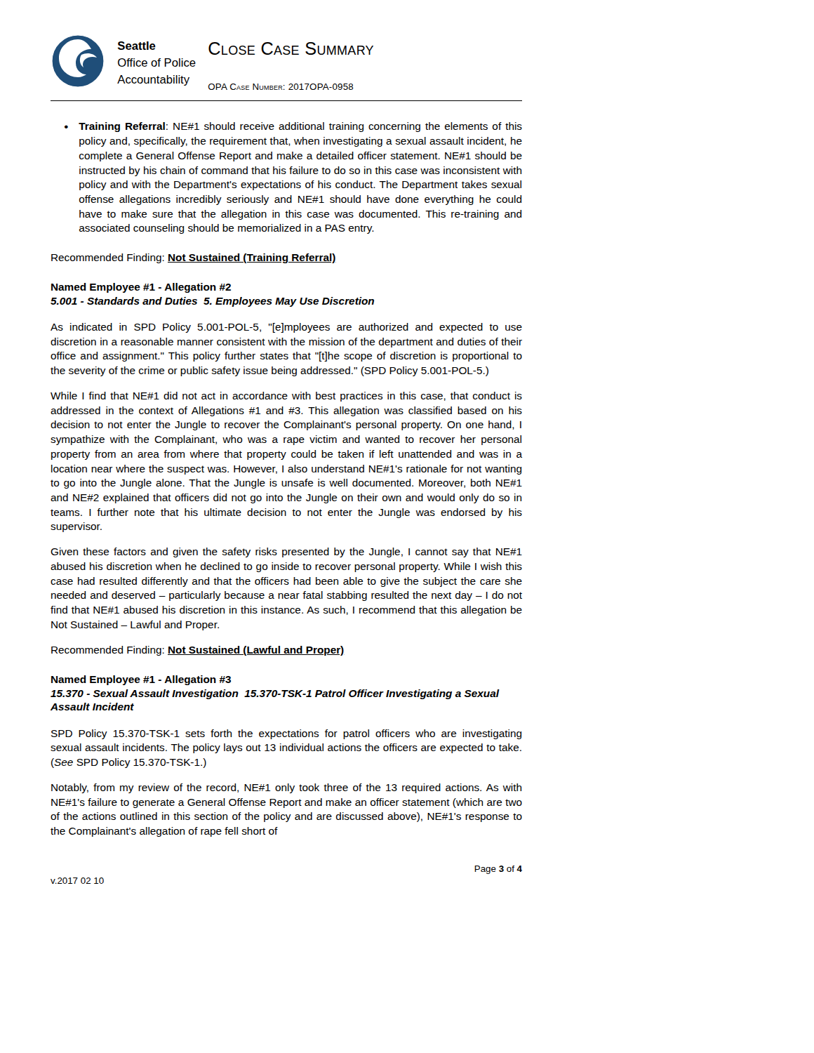Seattle
Office of Police
Accountability
Close Case Summary
OPA Case Number: 2017OPA-0958
Training Referral: NE#1 should receive additional training concerning the elements of this policy and, specifically, the requirement that, when investigating a sexual assault incident, he complete a General Offense Report and make a detailed officer statement. NE#1 should be instructed by his chain of command that his failure to do so in this case was inconsistent with policy and with the Department's expectations of his conduct. The Department takes sexual offense allegations incredibly seriously and NE#1 should have done everything he could have to make sure that the allegation in this case was documented. This re-training and associated counseling should be memorialized in a PAS entry.
Recommended Finding: Not Sustained (Training Referral)
Named Employee #1 - Allegation #2
5.001 - Standards and Duties 5. Employees May Use Discretion
As indicated in SPD Policy 5.001-POL-5, "[e]mployees are authorized and expected to use discretion in a reasonable manner consistent with the mission of the department and duties of their office and assignment." This policy further states that "[t]he scope of discretion is proportional to the severity of the crime or public safety issue being addressed." (SPD Policy 5.001-POL-5.)
While I find that NE#1 did not act in accordance with best practices in this case, that conduct is addressed in the context of Allegations #1 and #3. This allegation was classified based on his decision to not enter the Jungle to recover the Complainant's personal property. On one hand, I sympathize with the Complainant, who was a rape victim and wanted to recover her personal property from an area from where that property could be taken if left unattended and was in a location near where the suspect was. However, I also understand NE#1's rationale for not wanting to go into the Jungle alone. That the Jungle is unsafe is well documented. Moreover, both NE#1 and NE#2 explained that officers did not go into the Jungle on their own and would only do so in teams. I further note that his ultimate decision to not enter the Jungle was endorsed by his supervisor.
Given these factors and given the safety risks presented by the Jungle, I cannot say that NE#1 abused his discretion when he declined to go inside to recover personal property. While I wish this case had resulted differently and that the officers had been able to give the subject the care she needed and deserved – particularly because a near fatal stabbing resulted the next day – I do not find that NE#1 abused his discretion in this instance. As such, I recommend that this allegation be Not Sustained – Lawful and Proper.
Recommended Finding: Not Sustained (Lawful and Proper)
Named Employee #1 - Allegation #3
15.370 - Sexual Assault Investigation 15.370-TSK-1 Patrol Officer Investigating a Sexual Assault Incident
SPD Policy 15.370-TSK-1 sets forth the expectations for patrol officers who are investigating sexual assault incidents. The policy lays out 13 individual actions the officers are expected to take. (See SPD Policy 15.370-TSK-1.)
Notably, from my review of the record, NE#1 only took three of the 13 required actions. As with NE#1's failure to generate a General Offense Report and make an officer statement (which are two of the actions outlined in this section of the policy and are discussed above), NE#1's response to the Complainant's allegation of rape fell short of
v.2017 02 10
Page 3 of 4